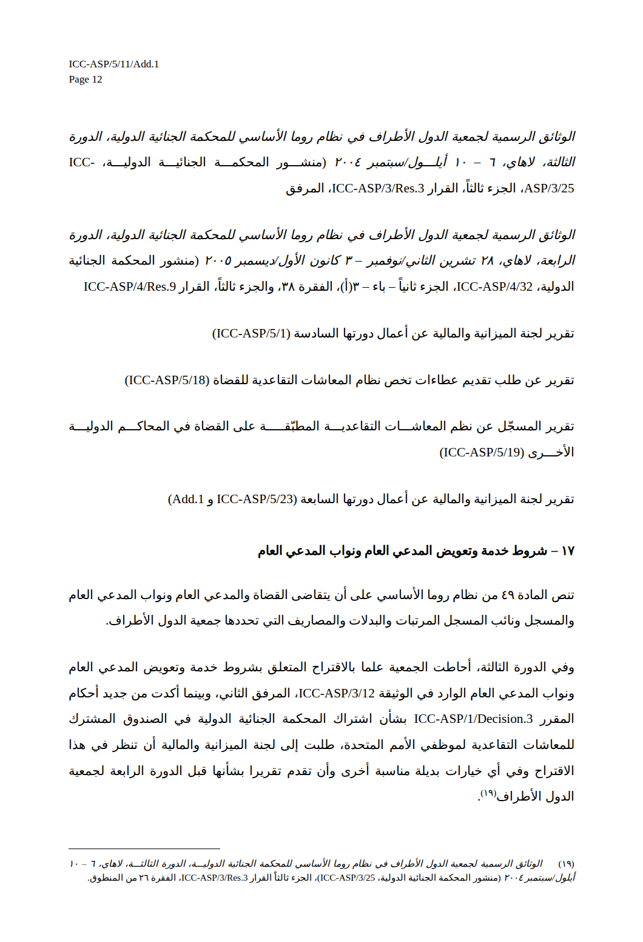ICC-ASP/5/11/Add.1
Page 12
الوثائق الرسمية لجمعية الدول الأطراف في نظام روما الأساسي للمحكمة الجنائية الدولية، الدورة الثالثة، لاهاي، ٦ – ١٠ أيلـــول/سبتمبر ٢٠٠٤ (منشـــور المحكمـــة الجنائيـــة الدوليـــة، ICC-ASP/3/25، الجزء ثالثاً، القرار ICC-ASP/3/Res.3، المرفق
الوثائق الرسمية لجمعية الدول الأطراف في نظام روما الأساسي للمحكمة الجنائية الدولية، الدورة الرابعة، لاهاي، ٢٨ تشرين الثاني/نوفمبر – ٣ كانون الأول/ديسمبر ٢٠٠٥ (منشور المحكمة الجنائية الدولية، ICC-ASP/4/32، الجزء ثانياً – باء – ٣(أ)، الفقرة ٣٨، والجزء ثالثاً، القرار ICC-ASP/4/Res.9
تقرير لجنة الميزانية والمالية عن أعمال دورتها السادسة (ICC-ASP/5/1)
تقرير عن طلب تقديم عطاءات تخص نظام المعاشات التقاعدية للقضاة (ICC-ASP/5/18)
تقرير المسجّل عن نظم المعاشـــات التقاعديـــة المطبّقـــــة على القضاة في المحاكـــم الدوليـــة الأخـــرى (ICC-ASP/5/19)
تقرير لجنة الميزانية والمالية عن أعمال دورتها السابعة (ICC-ASP/5/23 و Add.1)
١٧ – شروط خدمة وتعويض المدعي العام ونواب المدعي العام
تنص المادة ٤٩ من نظام روما الأساسي على أن يتقاضى القضاة والمدعي العام ونواب المدعي العام والمسجل ونائب المسجل المرتبات والبدلات والمصاريف التي تحددها جمعية الدول الأطراف.
وفي الدورة الثالثة، أحاطت الجمعية علما بالاقتراح المتعلق بشروط خدمة وتعويض المدعي العام ونواب المدعي العام الوارد في الوثيقة ICC-ASP/3/12، المرفق الثاني، وبينما أكدت من جديد أحكام المقرر ICC-ASP/1/Decision.3 بشأن اشتراك المحكمة الجنائية الدولية في الصندوق المشترك للمعاشات التقاعدية لموظفي الأمم المتحدة، طلبت إلى لجنة الميزانية والمالية أن تنظر في هذا الاقتراح وفي أي خيارات بديلة مناسبة أخرى وأن تقدم تقريرا بشأنها قبل الدورة الرابعة لجمعية الدول الأطراف(١٩).
(١٩) الوثائق الرسمية لجمعية الدول الأطراف في نظام روما الأساسي للمحكمة الجنائية الدوليـــة، الدورة الثالثـــة، لاهاي، ٦ – ١٠ أيلول/سبتمبر ٢٠٠٤ (منشور المحكمة الجنائية الدولية، ICC-ASP/3/25)، الجزء ثالثاً القرار ICC-ASP/3/Res.3، الفقرة ٢٦ من المنطوق.